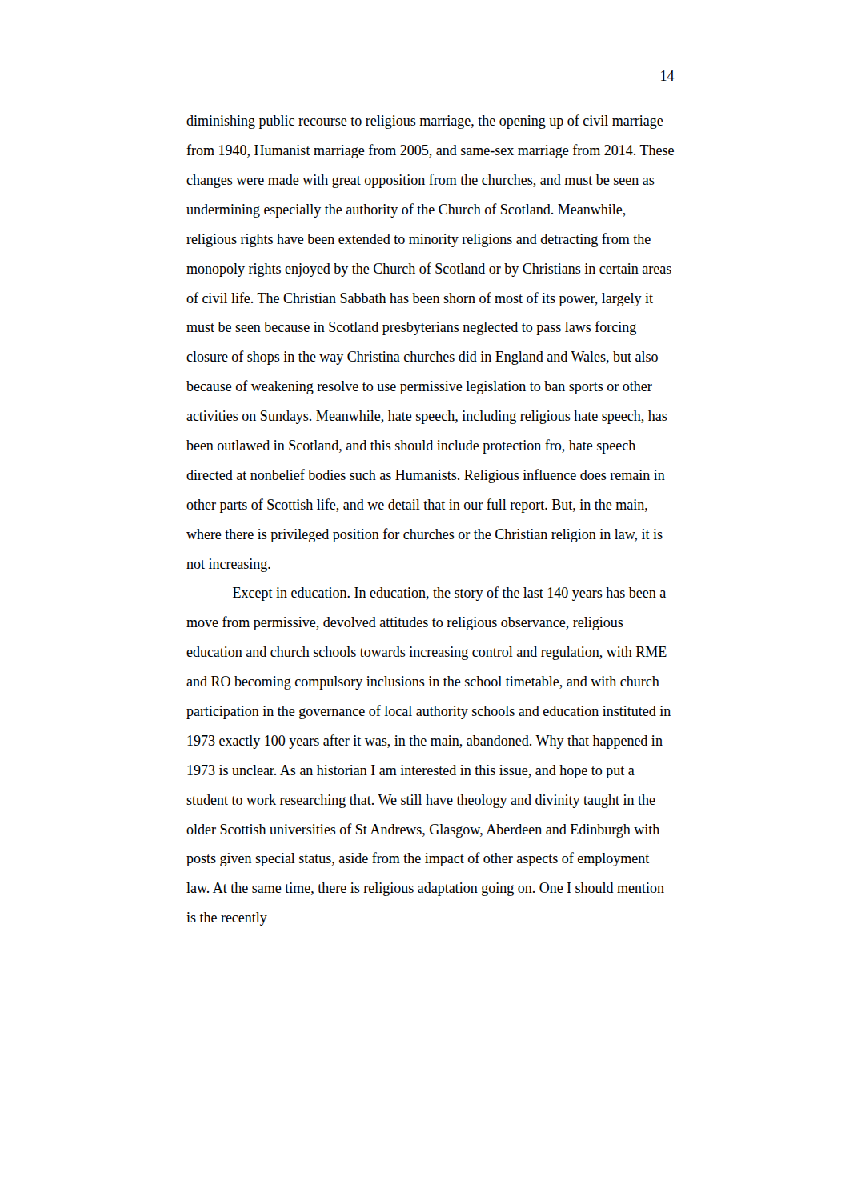14
diminishing public recourse to religious marriage, the opening up of civil marriage from 1940, Humanist marriage from 2005, and same-sex marriage from 2014. These changes were made with great opposition from the churches, and must be seen as undermining especially the authority of the Church of Scotland. Meanwhile, religious rights have been extended to minority religions and detracting from the monopoly rights enjoyed by the Church of Scotland or by Christians in certain areas of civil life. The Christian Sabbath has been shorn of most of its power, largely it must be seen because in Scotland presbyterians neglected to pass laws forcing closure of shops in the way Christina churches did in England and Wales, but also because of weakening resolve to use permissive legislation to ban sports or other activities on Sundays. Meanwhile, hate speech, including religious hate speech, has been outlawed in Scotland, and this should include protection fro, hate speech directed at nonbelief bodies such as Humanists. Religious influence does remain in other parts of Scottish life, and we detail that in our full report. But, in the main, where there is privileged position for churches or the Christian religion in law, it is not increasing.
Except in education. In education, the story of the last 140 years has been a move from permissive, devolved attitudes to religious observance, religious education and church schools towards increasing control and regulation, with RME and RO becoming compulsory inclusions in the school timetable, and with church participation in the governance of local authority schools and education instituted in 1973 exactly 100 years after it was, in the main, abandoned. Why that happened in 1973 is unclear. As an historian I am interested in this issue, and hope to put a student to work researching that. We still have theology and divinity taught in the older Scottish universities of St Andrews, Glasgow, Aberdeen and Edinburgh with posts given special status, aside from the impact of other aspects of employment law. At the same time, there is religious adaptation going on. One I should mention is the recently